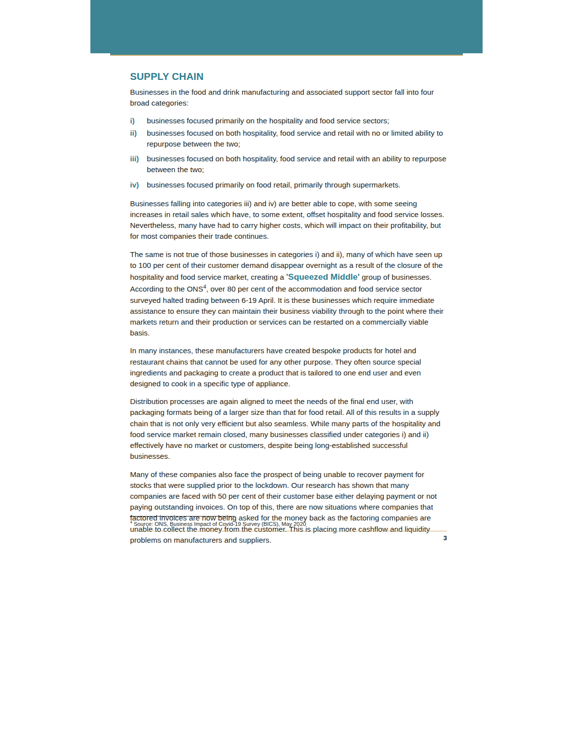SUPPLY CHAIN
Businesses in the food and drink manufacturing and associated support sector fall into four broad categories:
i) businesses focused primarily on the hospitality and food service sectors;
ii) businesses focused on both hospitality, food service and retail with no or limited ability to repurpose between the two;
iii) businesses focused on both hospitality, food service and retail with an ability to repurpose between the two;
iv) businesses focused primarily on food retail, primarily through supermarkets.
Businesses falling into categories iii) and iv) are better able to cope, with some seeing increases in retail sales which have, to some extent, offset hospitality and food service losses. Nevertheless, many have had to carry higher costs, which will impact on their profitability, but for most companies their trade continues.
The same is not true of those businesses in categories i) and ii), many of which have seen up to 100 per cent of their customer demand disappear overnight as a result of the closure of the hospitality and food service market, creating a 'Squeezed Middle' group of businesses. According to the ONS4, over 80 per cent of the accommodation and food service sector surveyed halted trading between 6-19 April. It is these businesses which require immediate assistance to ensure they can maintain their business viability through to the point where their markets return and their production or services can be restarted on a commercially viable basis.
In many instances, these manufacturers have created bespoke products for hotel and restaurant chains that cannot be used for any other purpose. They often source special ingredients and packaging to create a product that is tailored to one end user and even designed to cook in a specific type of appliance.
Distribution processes are again aligned to meet the needs of the final end user, with packaging formats being of a larger size than that for food retail. All of this results in a supply chain that is not only very efficient but also seamless. While many parts of the hospitality and food service market remain closed, many businesses classified under categories i) and ii) effectively have no market or customers, despite being long-established successful businesses.
Many of these companies also face the prospect of being unable to recover payment for stocks that were supplied prior to the lockdown. Our research has shown that many companies are faced with 50 per cent of their customer base either delaying payment or not paying outstanding invoices. On top of this, there are now situations where companies that factored invoices are now being asked for the money back as the factoring companies are unable to collect the money from the customer. This is placing more cashflow and liquidity problems on manufacturers and suppliers.
4 Source: ONS, Business Impact of Covid-19 Survey (BICS), May 2020
3